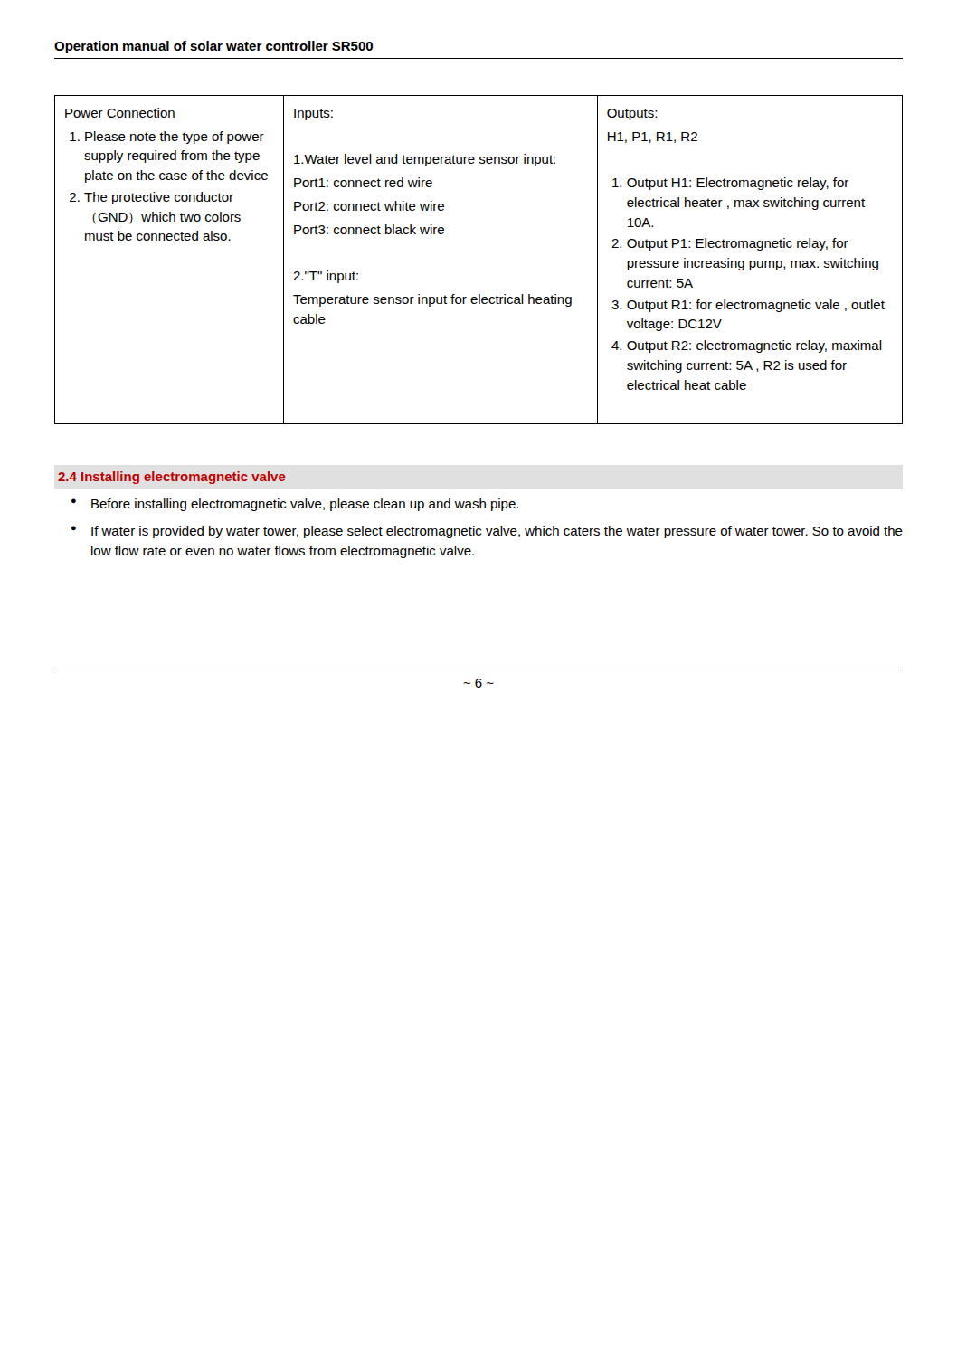Operation manual of solar water controller SR500
| Power Connection Please note the type of power supply required from the type plate on the case of the device The protective conductor（GND）which two colors must be connected also. | Inputs: 1.Water level and temperature sensor input: Port1: connect red wire Port2: connect white wire Port3: connect black wire 2."T" input: Temperature sensor input for electrical heating cable | Outputs: H1, P1, R1, R2 Output H1: Electromagnetic relay, for electrical heater , max switching current 10A. Output P1: Electromagnetic relay, for pressure increasing pump, max. switching current: 5A Output R1: for electromagnetic vale , outlet voltage: DC12V Output R2: electromagnetic relay, maximal switching current: 5A , R2 is used for electrical heat cable |
2.4 Installing electromagnetic valve
Before installing electromagnetic valve, please clean up and wash pipe.
If water is provided by water tower, please select electromagnetic valve, which caters the water pressure of water tower. So to avoid the low flow rate or even no water flows from electromagnetic valve.
~ 6 ~